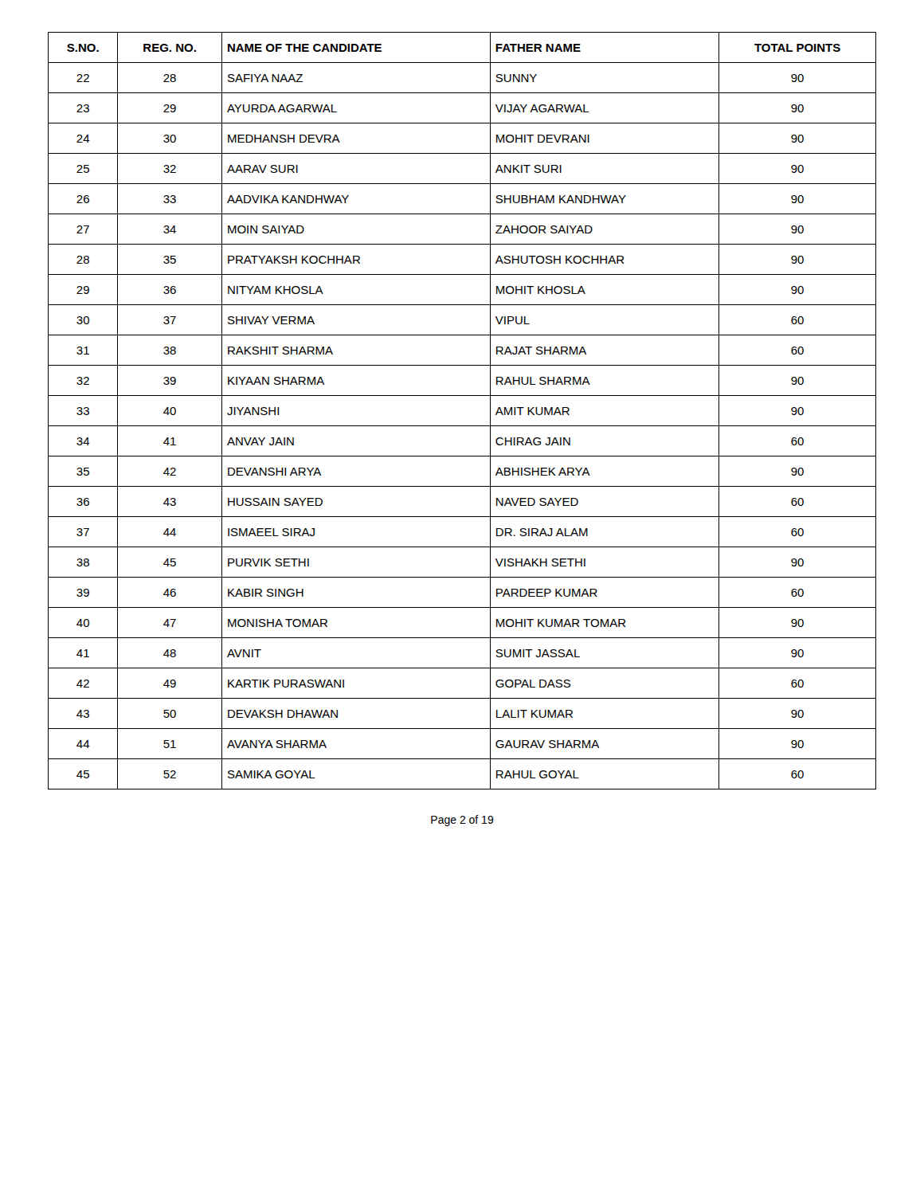| S.NO. | REG. NO. | NAME OF THE CANDIDATE | FATHER NAME | TOTAL POINTS |
| --- | --- | --- | --- | --- |
| 22 | 28 | SAFIYA NAAZ | SUNNY | 90 |
| 23 | 29 | AYURDA AGARWAL | VIJAY AGARWAL | 90 |
| 24 | 30 | MEDHANSH DEVRA | MOHIT DEVRANI | 90 |
| 25 | 32 | AARAV SURI | ANKIT SURI | 90 |
| 26 | 33 | AADVIKA KANDHWAY | SHUBHAM KANDHWAY | 90 |
| 27 | 34 | MOIN SAIYAD | ZAHOOR SAIYAD | 90 |
| 28 | 35 | PRATYAKSH KOCHHAR | ASHUTOSH KOCHHAR | 90 |
| 29 | 36 | NITYAM KHOSLA | MOHIT KHOSLA | 90 |
| 30 | 37 | SHIVAY VERMA | VIPUL | 60 |
| 31 | 38 | RAKSHIT SHARMA | RAJAT SHARMA | 60 |
| 32 | 39 | KIYAAN SHARMA | RAHUL SHARMA | 90 |
| 33 | 40 | JIYANSHI | AMIT KUMAR | 90 |
| 34 | 41 | ANVAY JAIN | CHIRAG JAIN | 60 |
| 35 | 42 | DEVANSHI ARYA | ABHISHEK ARYA | 90 |
| 36 | 43 | HUSSAIN SAYED | NAVED SAYED | 60 |
| 37 | 44 | ISMAEEL SIRAJ | DR. SIRAJ ALAM | 60 |
| 38 | 45 | PURVIK SETHI | VISHAKH SETHI | 90 |
| 39 | 46 | KABIR SINGH | PARDEEP KUMAR | 60 |
| 40 | 47 | MONISHA TOMAR | MOHIT KUMAR TOMAR | 90 |
| 41 | 48 | AVNIT | SUMIT JASSAL | 90 |
| 42 | 49 | KARTIK PURASWANI | GOPAL DASS | 60 |
| 43 | 50 | DEVAKSH DHAWAN | LALIT KUMAR | 90 |
| 44 | 51 | AVANYA SHARMA | GAURAV SHARMA | 90 |
| 45 | 52 | SAMIKA GOYAL | RAHUL GOYAL | 60 |
Page 2 of 19